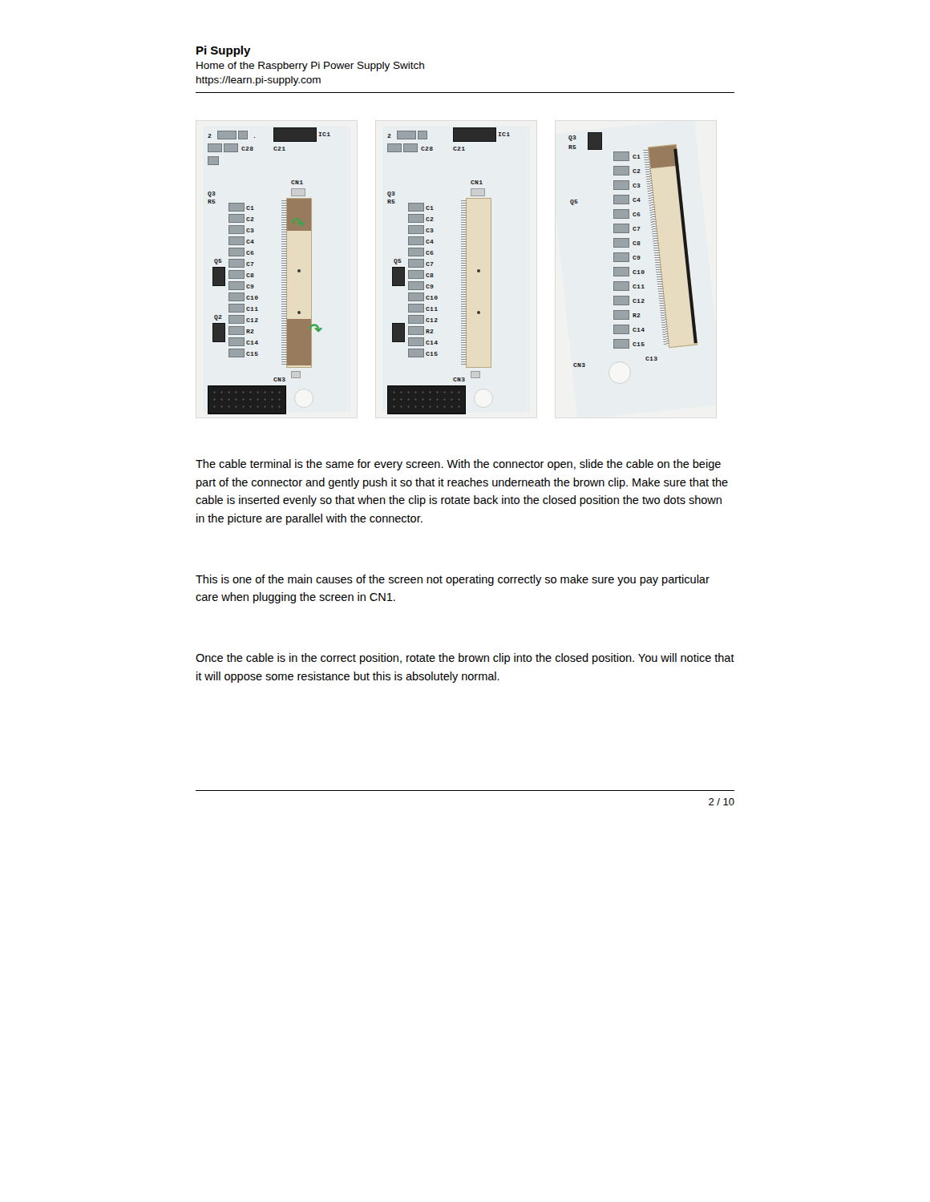Pi Supply
Home of the Raspberry Pi Power Supply Switch
https://learn.pi-supply.com
2
.
IC1
C28 C21
CN1
Q3 R5 C1 C2 C3 C4 C6 C7 C8 C9 C10 C11 C12 R2 C14 C15
Q5 Q2
↷ ↷ CN3
2
IC1
C28 C21 CN1
Q3 R5 C1 C2 C3 C4 C6 C7 C8 C9 C10 C11 C12 R2 C14 C15
Q5
CN3
Q3 R5
C1 C2 C3 C4 C6 C7 C8 C9 C10 C11 C12 R2 C14 C15
Q5 C13
CN3
The cable terminal is the same for every screen. With the connector open, slide the cable on the beige part of the connector and gently push it so that it reaches underneath the brown clip. Make sure that the cable is inserted evenly so that when the clip is rotate back into the closed position the two dots shown in the picture are parallel with the connector.
This is one of the main causes of the screen not operating correctly so make sure you pay particular care when plugging the screen in CN1.
Once the cable is in the correct position, rotate the brown clip into the closed position. You will notice that it will oppose some resistance but this is absolutely normal.
2 / 10